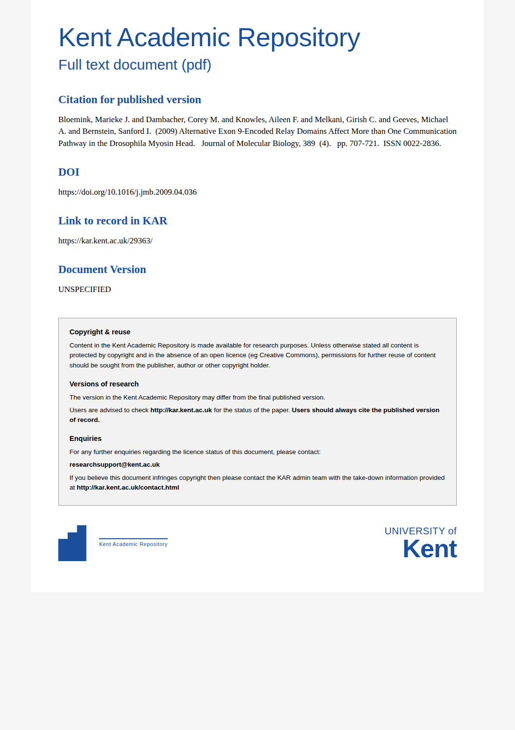Kent Academic Repository
Full text document (pdf)
Citation for published version
Bloemink, Marieke J. and Dambacher, Corey M. and Knowles, Aileen F. and Melkani, Girish C. and Geeves, Michael A. and Bernstein, Sanford I. (2009) Alternative Exon 9-Encoded Relay Domains Affect More than One Communication Pathway in the Drosophila Myosin Head. Journal of Molecular Biology, 389 (4). pp. 707-721. ISSN 0022-2836.
DOI
https://doi.org/10.1016/j.jmb.2009.04.036
Link to record in KAR
https://kar.kent.ac.uk/29363/
Document Version
UNSPECIFIED
Copyright & reuse
Content in the Kent Academic Repository is made available for research purposes. Unless otherwise stated all content is protected by copyright and in the absence of an open licence (eg Creative Commons), permissions for further reuse of content should be sought from the publisher, author or other copyright holder.
Versions of research
The version in the Kent Academic Repository may differ from the final published version.
Users are advised to check http://kar.kent.ac.uk for the status of the paper. Users should always cite the published version of record.
Enquiries
For any further enquiries regarding the licence status of this document, please contact:
researchsupport@kent.ac.uk
If you believe this document infringes copyright then please contact the KAR admin team with the take-down information provided at http://kar.kent.ac.uk/contact.html
Kent Academic Repository
UNIVERSITY of
Kent